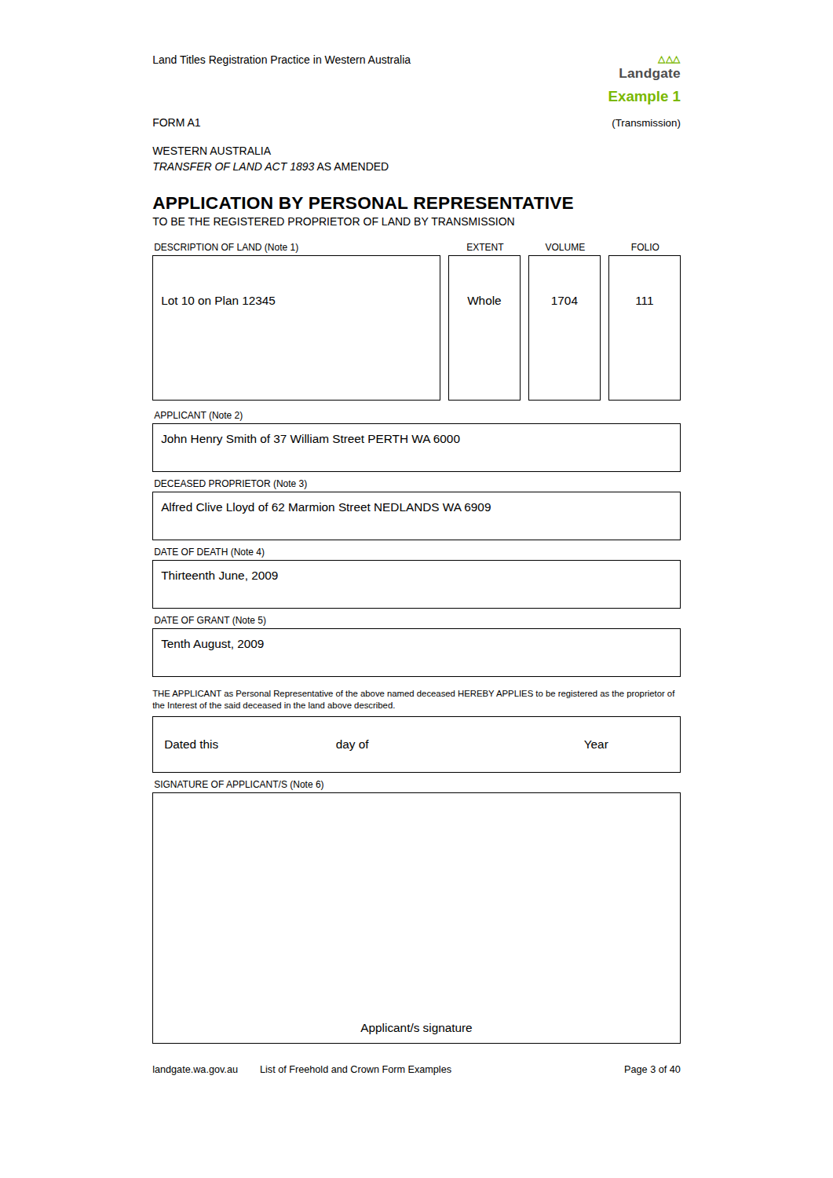Land Titles Registration Practice in Western Australia
△△△
Landgate
Example 1
FORM A1
(Transmission)
WESTERN AUSTRALIA
TRANSFER OF LAND ACT 1893 AS AMENDED
APPLICATION BY PERSONAL REPRESENTATIVE
TO BE THE REGISTERED PROPRIETOR OF LAND BY TRANSMISSION
DESCRIPTION OF LAND (Note 1)
EXTENT
VOLUME
FOLIO
Lot 10 on Plan 12345
Whole
1704
111
APPLICANT (Note 2)
John Henry Smith of 37 William Street PERTH WA 6000
DECEASED PROPRIETOR (Note 3)
Alfred Clive Lloyd of 62 Marmion Street NEDLANDS WA 6909
DATE OF DEATH (Note 4)
Thirteenth June, 2009
DATE OF GRANT (Note 5)
Tenth August, 2009
THE APPLICANT as Personal Representative of the above named deceased HEREBY APPLIES to be registered as the proprietor of the Interest of the said deceased in the land above described.
Dated this
day of
Year
SIGNATURE OF APPLICANT/S (Note 6)
Applicant/s signature
landgate.wa.gov.au
List of Freehold and Crown Form Examples
Page 3 of 40